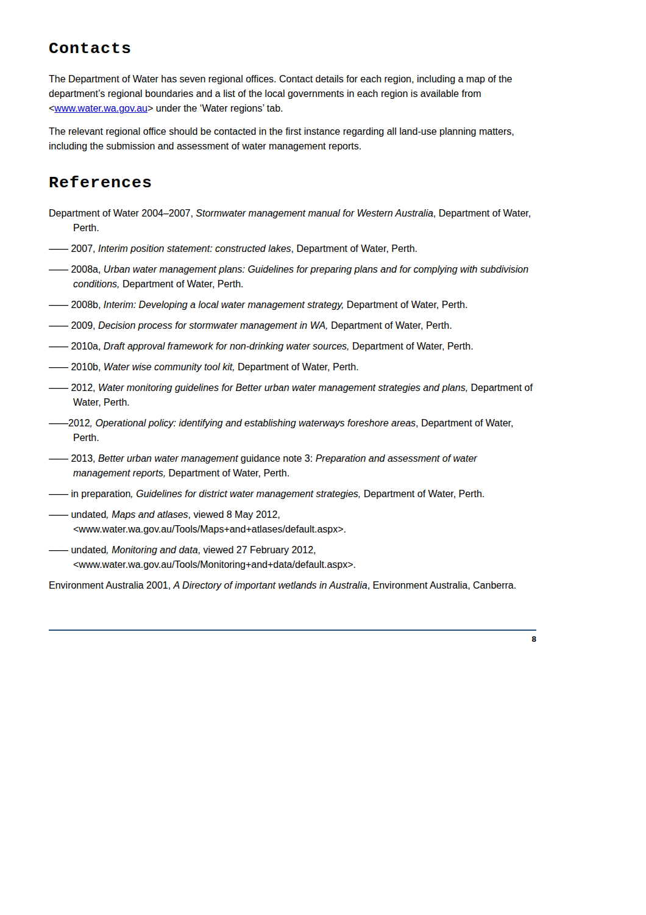Contacts
The Department of Water has seven regional offices. Contact details for each region, including a map of the department’s regional boundaries and a list of the local governments in each region is available from <www.water.wa.gov.au> under the ‘Water regions’ tab.
The relevant regional office should be contacted in the first instance regarding all land-use planning matters, including the submission and assessment of water management reports.
References
Department of Water 2004–2007, Stormwater management manual for Western Australia, Department of Water, Perth.
—— 2007, Interim position statement: constructed lakes, Department of Water, Perth.
—— 2008a, Urban water management plans: Guidelines for preparing plans and for complying with subdivision conditions, Department of Water, Perth.
—— 2008b, Interim: Developing a local water management strategy, Department of Water, Perth.
—— 2009, Decision process for stormwater management in WA, Department of Water, Perth.
—— 2010a, Draft approval framework for non-drinking water sources, Department of Water, Perth.
—— 2010b, Water wise community tool kit, Department of Water, Perth.
—— 2012, Water monitoring guidelines for Better urban water management strategies and plans, Department of Water, Perth.
——2012, Operational policy: identifying and establishing waterways foreshore areas, Department of Water, Perth.
—— 2013, Better urban water management guidance note 3: Preparation and assessment of water management reports, Department of Water, Perth.
—— in preparation, Guidelines for district water management strategies, Department of Water, Perth.
—— undated, Maps and atlases, viewed 8 May 2012, <www.water.wa.gov.au/Tools/Maps+and+atlases/default.aspx>.
—— undated, Monitoring and data, viewed 27 February 2012, <www.water.wa.gov.au/Tools/Monitoring+and+data/default.aspx>.
Environment Australia 2001, A Directory of important wetlands in Australia, Environment Australia, Canberra.
8